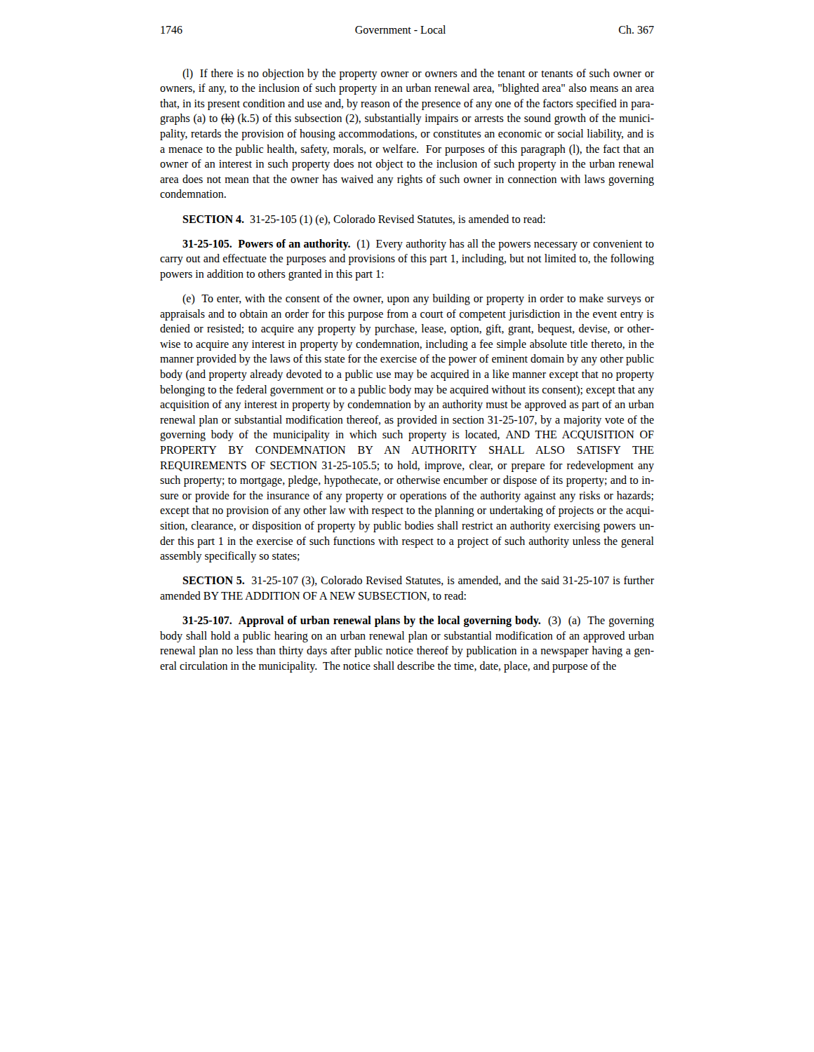1746 Government - Local Ch. 367
(l) If there is no objection by the property owner or owners and the tenant or tenants of such owner or owners, if any, to the inclusion of such property in an urban renewal area, "blighted area" also means an area that, in its present condition and use and, by reason of the presence of any one of the factors specified in paragraphs (a) to (k) (k.5) of this subsection (2), substantially impairs or arrests the sound growth of the municipality, retards the provision of housing accommodations, or constitutes an economic or social liability, and is a menace to the public health, safety, morals, or welfare. For purposes of this paragraph (l), the fact that an owner of an interest in such property does not object to the inclusion of such property in the urban renewal area does not mean that the owner has waived any rights of such owner in connection with laws governing condemnation.
SECTION 4. 31-25-105 (1) (e), Colorado Revised Statutes, is amended to read:
31-25-105. Powers of an authority. (1) Every authority has all the powers necessary or convenient to carry out and effectuate the purposes and provisions of this part 1, including, but not limited to, the following powers in addition to others granted in this part 1:
(e) To enter, with the consent of the owner, upon any building or property in order to make surveys or appraisals and to obtain an order for this purpose from a court of competent jurisdiction in the event entry is denied or resisted; to acquire any property by purchase, lease, option, gift, grant, bequest, devise, or otherwise to acquire any interest in property by condemnation, including a fee simple absolute title thereto, in the manner provided by the laws of this state for the exercise of the power of eminent domain by any other public body (and property already devoted to a public use may be acquired in a like manner except that no property belonging to the federal government or to a public body may be acquired without its consent); except that any acquisition of any interest in property by condemnation by an authority must be approved as part of an urban renewal plan or substantial modification thereof, as provided in section 31-25-107, by a majority vote of the governing body of the municipality in which such property is located, AND THE ACQUISITION OF PROPERTY BY CONDEMNATION BY AN AUTHORITY SHALL ALSO SATISFY THE REQUIREMENTS OF SECTION 31-25-105.5; to hold, improve, clear, or prepare for redevelopment any such property; to mortgage, pledge, hypothecate, or otherwise encumber or dispose of its property; and to insure or provide for the insurance of any property or operations of the authority against any risks or hazards; except that no provision of any other law with respect to the planning or undertaking of projects or the acquisition, clearance, or disposition of property by public bodies shall restrict an authority exercising powers under this part 1 in the exercise of such functions with respect to a project of such authority unless the general assembly specifically so states;
SECTION 5. 31-25-107 (3), Colorado Revised Statutes, is amended, and the said 31-25-107 is further amended BY THE ADDITION OF A NEW SUBSECTION, to read:
31-25-107. Approval of urban renewal plans by the local governing body. (3) (a) The governing body shall hold a public hearing on an urban renewal plan or substantial modification of an approved urban renewal plan no less than thirty days after public notice thereof by publication in a newspaper having a general circulation in the municipality. The notice shall describe the time, date, place, and purpose of the